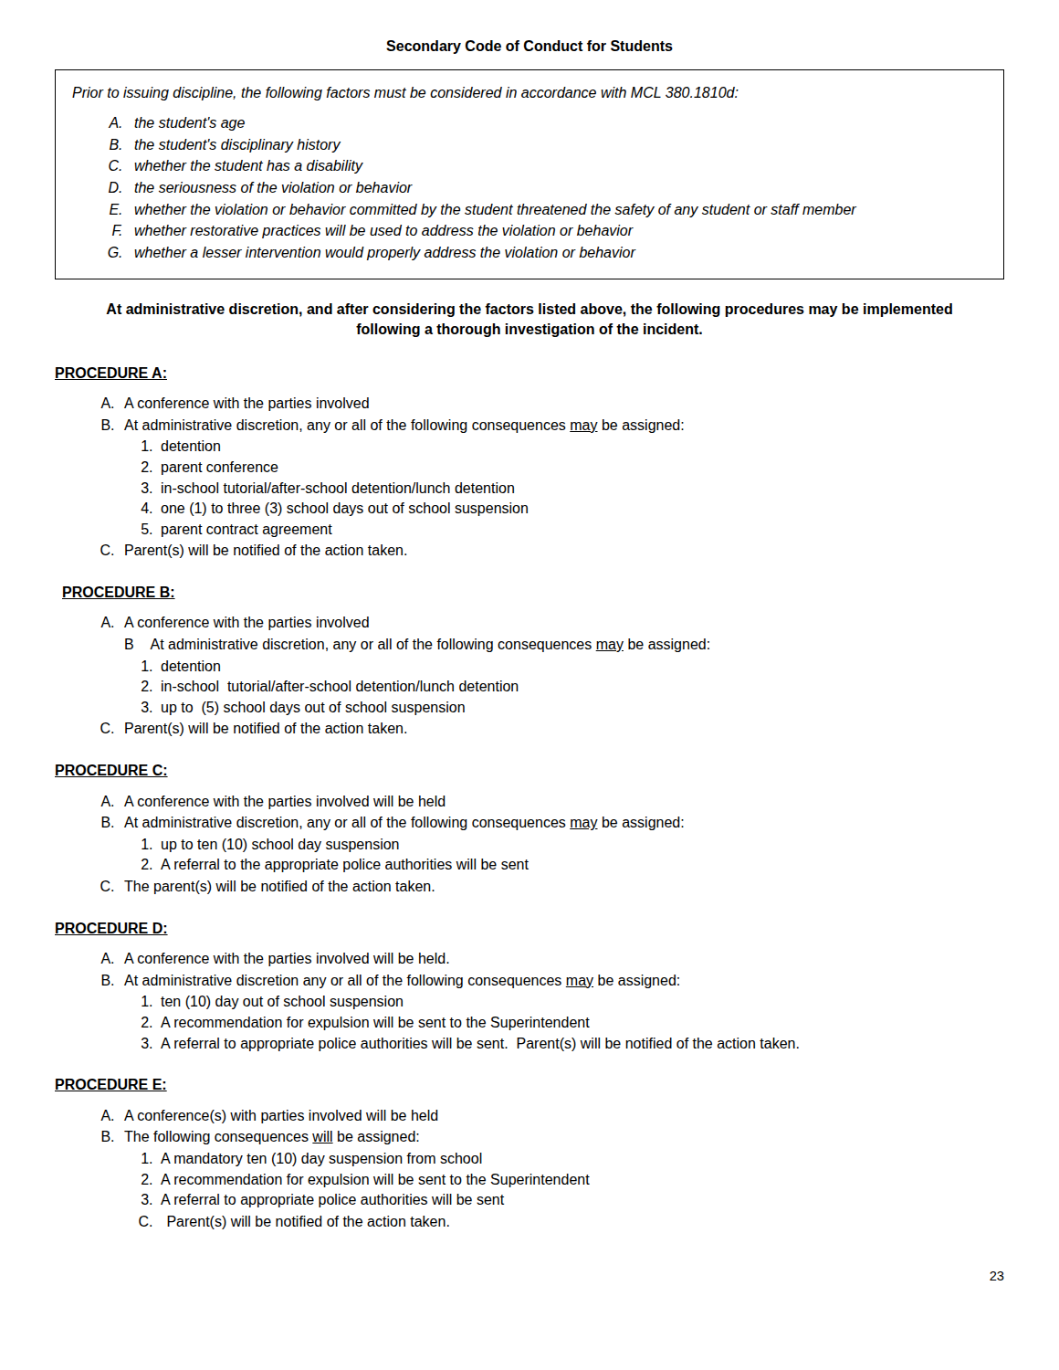Secondary Code of Conduct for Students
Prior to issuing discipline, the following factors must be considered in accordance with MCL 380.1810d:
the student's age
the student's disciplinary history
whether the student has a disability
the seriousness of the violation or behavior
whether the violation or behavior committed by the student threatened the safety of any student or staff member
whether restorative practices will be used to address the violation or behavior
whether a lesser intervention would properly address the violation or behavior
At administrative discretion, and after considering the factors listed above, the following procedures may be implemented following a thorough investigation of the incident.
PROCEDURE A:
A conference with the parties involved
At administrative discretion, any or all of the following consequences may be assigned:
detention
parent conference
in-school tutorial/after-school detention/lunch detention
one (1) to three (3) school days out of school suspension
parent contract agreement
Parent(s) will be notified of the action taken.
PROCEDURE B:
A conference with the parties involved
B At administrative discretion, any or all of the following consequences may be assigned:
detention
in-school tutorial/after-school detention/lunch detention
up to (5) school days out of school suspension
Parent(s) will be notified of the action taken.
PROCEDURE C:
A conference with the parties involved will be held
At administrative discretion, any or all of the following consequences may be assigned:
up to ten (10) school day suspension
A referral to the appropriate police authorities will be sent
The parent(s) will be notified of the action taken.
PROCEDURE D:
A conference with the parties involved will be held.
At administrative discretion any or all of the following consequences may be assigned:
ten (10) day out of school suspension
A recommendation for expulsion will be sent to the Superintendent
A referral to appropriate police authorities will be sent. Parent(s) will be notified of the action taken.
PROCEDURE E:
A conference(s) with parties involved will be held
The following consequences will be assigned:
A mandatory ten (10) day suspension from school
A recommendation for expulsion will be sent to the Superintendent
A referral to appropriate police authorities will be sent
Parent(s) will be notified of the action taken.
23